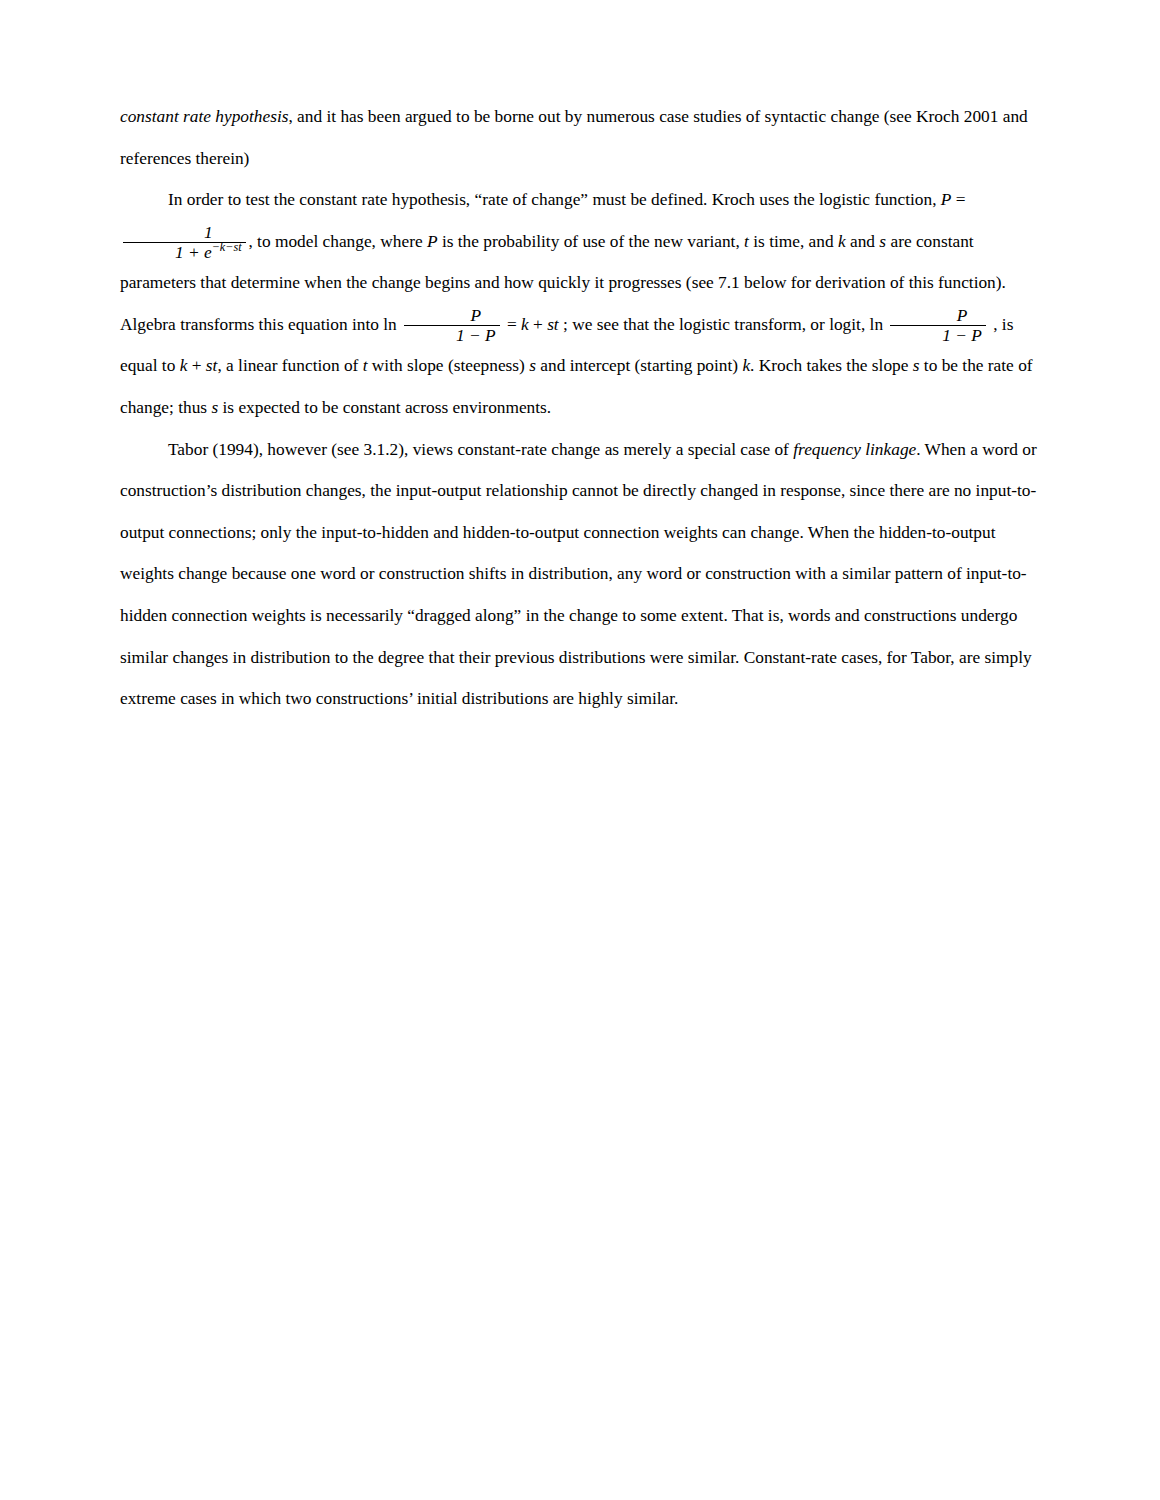constant rate hypothesis, and it has been argued to be borne out by numerous case studies of syntactic change (see Kroch 2001 and references therein)
In order to test the constant rate hypothesis, “rate of change” must be defined. Kroch uses the logistic function, P = 11 + e−k−st, to model change, where P is the probability of use of the new variant, t is time, and k and s are constant parameters that determine when the change begins and how quickly it progresses (see 7.1 below for derivation of this function). Algebra transforms this equation into ln P 1 − P = k + st ; we see that the logistic transform, or logit, ln P 1 − P , is equal to k + st, a linear function of t with slope (steepness) s and intercept (starting point) k. Kroch takes the slope s to be the rate of change; thus s is expected to be constant across environments.
Tabor (1994), however (see 3.1.2), views constant-rate change as merely a special case of frequency linkage. When a word or construction’s distribution changes, the input-output relationship cannot be directly changed in response, since there are no input-to-output connections; only the input-to-hidden and hidden-to-output connection weights can change. When the hidden-to-output weights change because one word or construction shifts in distribution, any word or construction with a similar pattern of input-to-hidden connection weights is necessarily “dragged along” in the change to some extent. That is, words and constructions undergo similar changes in distribution to the degree that their previous distributions were similar. Constant-rate cases, for Tabor, are simply extreme cases in which two constructions’ initial distributions are highly similar.